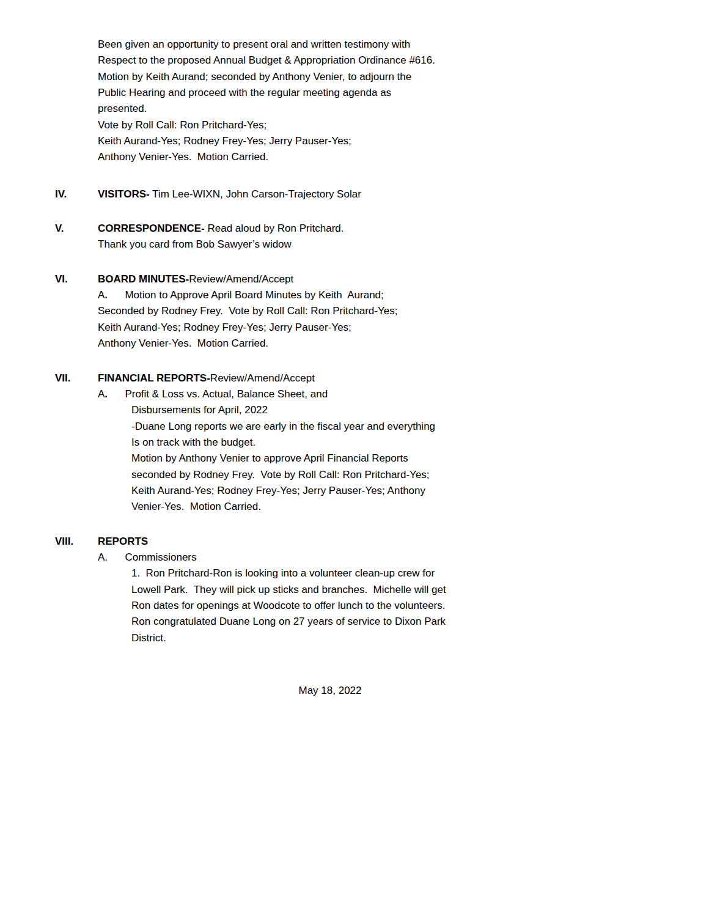Been given an opportunity to present oral and written testimony with
Respect to the proposed Annual Budget & Appropriation Ordinance #616.
Motion by Keith Aurand; seconded by Anthony Venier, to adjourn the
Public Hearing and proceed with the regular meeting agenda as
presented.
Vote by Roll Call: Ron Pritchard-Yes;
Keith Aurand-Yes; Rodney Frey-Yes; Jerry Pauser-Yes;
Anthony Venier-Yes. Motion Carried.
IV.
VISITORS- Tim Lee-WIXN, John Carson-Trajectory Solar
V.
CORRESPONDENCE- Read aloud by Ron Pritchard.
Thank you card from Bob Sawyer’s widow
VI.
BOARD MINUTES-Review/Amend/Accept
A. Motion to Approve April Board Minutes by Keith Aurand;
Seconded by Rodney Frey. Vote by Roll Call: Ron Pritchard-Yes;
Keith Aurand-Yes; Rodney Frey-Yes; Jerry Pauser-Yes;
Anthony Venier-Yes. Motion Carried.
VII.
FINANCIAL REPORTS-Review/Amend/Accept
A. Profit & Loss vs. Actual, Balance Sheet, and
Disbursements for April, 2022
-Duane Long reports we are early in the fiscal year and everything
Is on track with the budget.
Motion by Anthony Venier to approve April Financial Reports
seconded by Rodney Frey. Vote by Roll Call: Ron Pritchard-Yes;
Keith Aurand-Yes; Rodney Frey-Yes; Jerry Pauser-Yes; Anthony
Venier-Yes. Motion Carried.
VIII.
REPORTS
A. Commissioners
1. Ron Pritchard-Ron is looking into a volunteer clean-up crew for
Lowell Park. They will pick up sticks and branches. Michelle will get
Ron dates for openings at Woodcote to offer lunch to the volunteers.
Ron congratulated Duane Long on 27 years of service to Dixon Park
District.
May 18, 2022